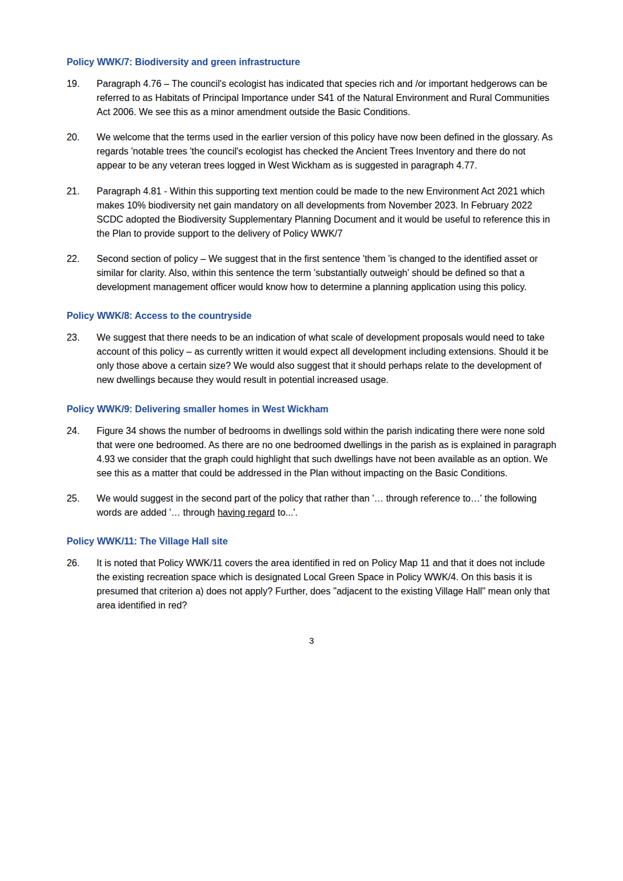Policy WWK/7: Biodiversity and green infrastructure
19. Paragraph 4.76 – The council's ecologist has indicated that species rich and /or important hedgerows can be referred to as Habitats of Principal Importance under S41 of the Natural Environment and Rural Communities Act 2006. We see this as a minor amendment outside the Basic Conditions.
20. We welcome that the terms used in the earlier version of this policy have now been defined in the glossary. As regards 'notable trees 'the council's ecologist has checked the Ancient Trees Inventory and there do not appear to be any veteran trees logged in West Wickham as is suggested in paragraph 4.77.
21. Paragraph 4.81 - Within this supporting text mention could be made to the new Environment Act 2021 which makes 10% biodiversity net gain mandatory on all developments from November 2023. In February 2022 SCDC adopted the Biodiversity Supplementary Planning Document and it would be useful to reference this in the Plan to provide support to the delivery of Policy WWK/7
22. Second section of policy – We suggest that in the first sentence 'them 'is changed to the identified asset or similar for clarity. Also, within this sentence the term 'substantially outweigh' should be defined so that a development management officer would know how to determine a planning application using this policy.
Policy WWK/8: Access to the countryside
23. We suggest that there needs to be an indication of what scale of development proposals would need to take account of this policy – as currently written it would expect all development including extensions. Should it be only those above a certain size? We would also suggest that it should perhaps relate to the development of new dwellings because they would result in potential increased usage.
Policy WWK/9: Delivering smaller homes in West Wickham
24. Figure 34 shows the number of bedrooms in dwellings sold within the parish indicating there were none sold that were one bedroomed. As there are no one bedroomed dwellings in the parish as is explained in paragraph 4.93 we consider that the graph could highlight that such dwellings have not been available as an option. We see this as a matter that could be addressed in the Plan without impacting on the Basic Conditions.
25. We would suggest in the second part of the policy that rather than '… through reference to…' the following words are added '… through having regard to...'.
Policy WWK/11: The Village Hall site
26. It is noted that Policy WWK/11 covers the area identified in red on Policy Map 11 and that it does not include the existing recreation space which is designated Local Green Space in Policy WWK/4. On this basis it is presumed that criterion a) does not apply? Further, does "adjacent to the existing Village Hall" mean only that area identified in red?
3